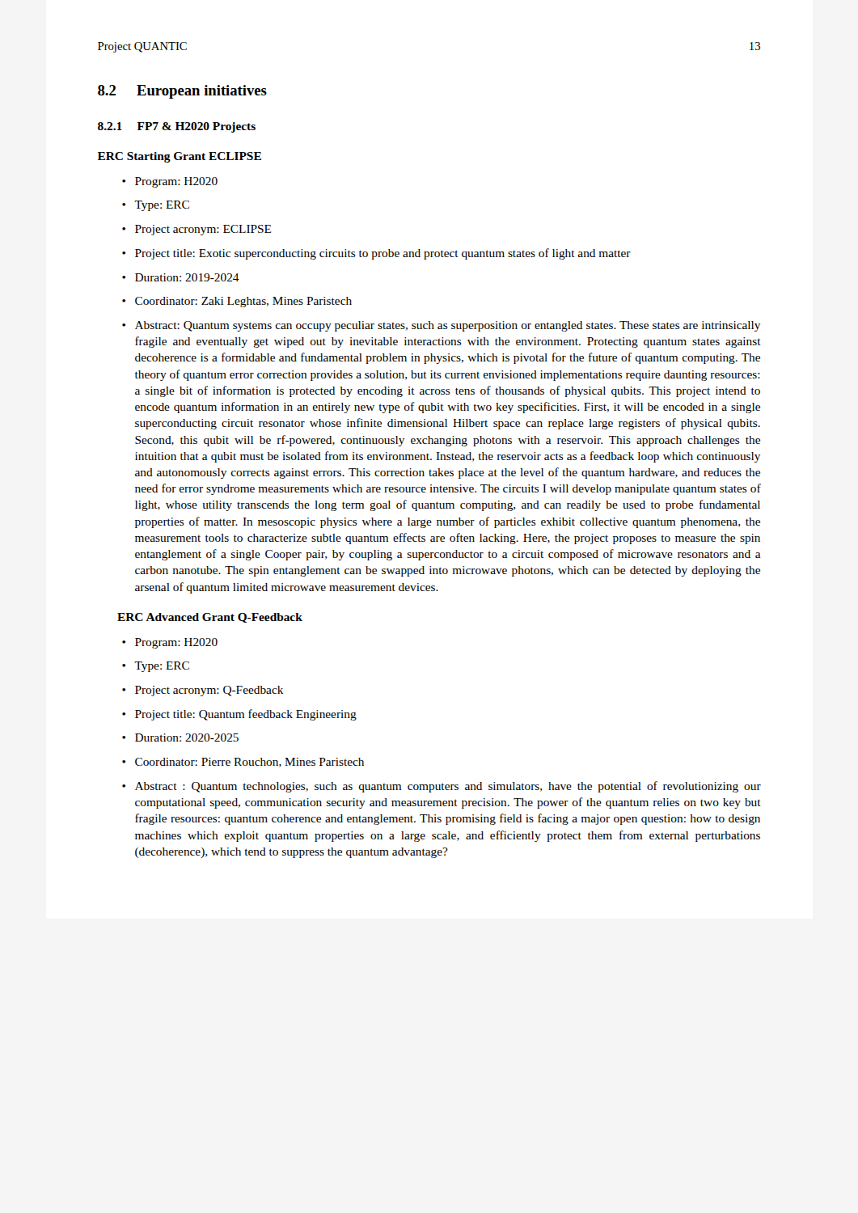Project QUANTIC 13
8.2 European initiatives
8.2.1 FP7 & H2020 Projects
ERC Starting Grant ECLIPSE
Program: H2020
Type: ERC
Project acronym: ECLIPSE
Project title: Exotic superconducting circuits to probe and protect quantum states of light and matter
Duration: 2019-2024
Coordinator: Zaki Leghtas, Mines Paristech
Abstract: Quantum systems can occupy peculiar states, such as superposition or entangled states. These states are intrinsically fragile and eventually get wiped out by inevitable interactions with the environment. Protecting quantum states against decoherence is a formidable and fundamental problem in physics, which is pivotal for the future of quantum computing. The theory of quantum error correction provides a solution, but its current envisioned implementations require daunting resources: a single bit of information is protected by encoding it across tens of thousands of physical qubits. This project intend to encode quantum information in an entirely new type of qubit with two key specificities. First, it will be encoded in a single superconducting circuit resonator whose infinite dimensional Hilbert space can replace large registers of physical qubits. Second, this qubit will be rf-powered, continuously exchanging photons with a reservoir. This approach challenges the intuition that a qubit must be isolated from its environment. Instead, the reservoir acts as a feedback loop which continuously and autonomously corrects against errors. This correction takes place at the level of the quantum hardware, and reduces the need for error syndrome measurements which are resource intensive. The circuits I will develop manipulate quantum states of light, whose utility transcends the long term goal of quantum computing, and can readily be used to probe fundamental properties of matter. In mesoscopic physics where a large number of particles exhibit collective quantum phenomena, the measurement tools to characterize subtle quantum effects are often lacking. Here, the project proposes to measure the spin entanglement of a single Cooper pair, by coupling a superconductor to a circuit composed of microwave resonators and a carbon nanotube. The spin entanglement can be swapped into microwave photons, which can be detected by deploying the arsenal of quantum limited microwave measurement devices.
ERC Advanced Grant Q-Feedback
Program: H2020
Type: ERC
Project acronym: Q-Feedback
Project title: Quantum feedback Engineering
Duration: 2020-2025
Coordinator: Pierre Rouchon, Mines Paristech
Abstract : Quantum technologies, such as quantum computers and simulators, have the potential of revolutionizing our computational speed, communication security and measurement precision. The power of the quantum relies on two key but fragile resources: quantum coherence and entanglement. This promising field is facing a major open question: how to design machines which exploit quantum properties on a large scale, and efficiently protect them from external perturbations (decoherence), which tend to suppress the quantum advantage?